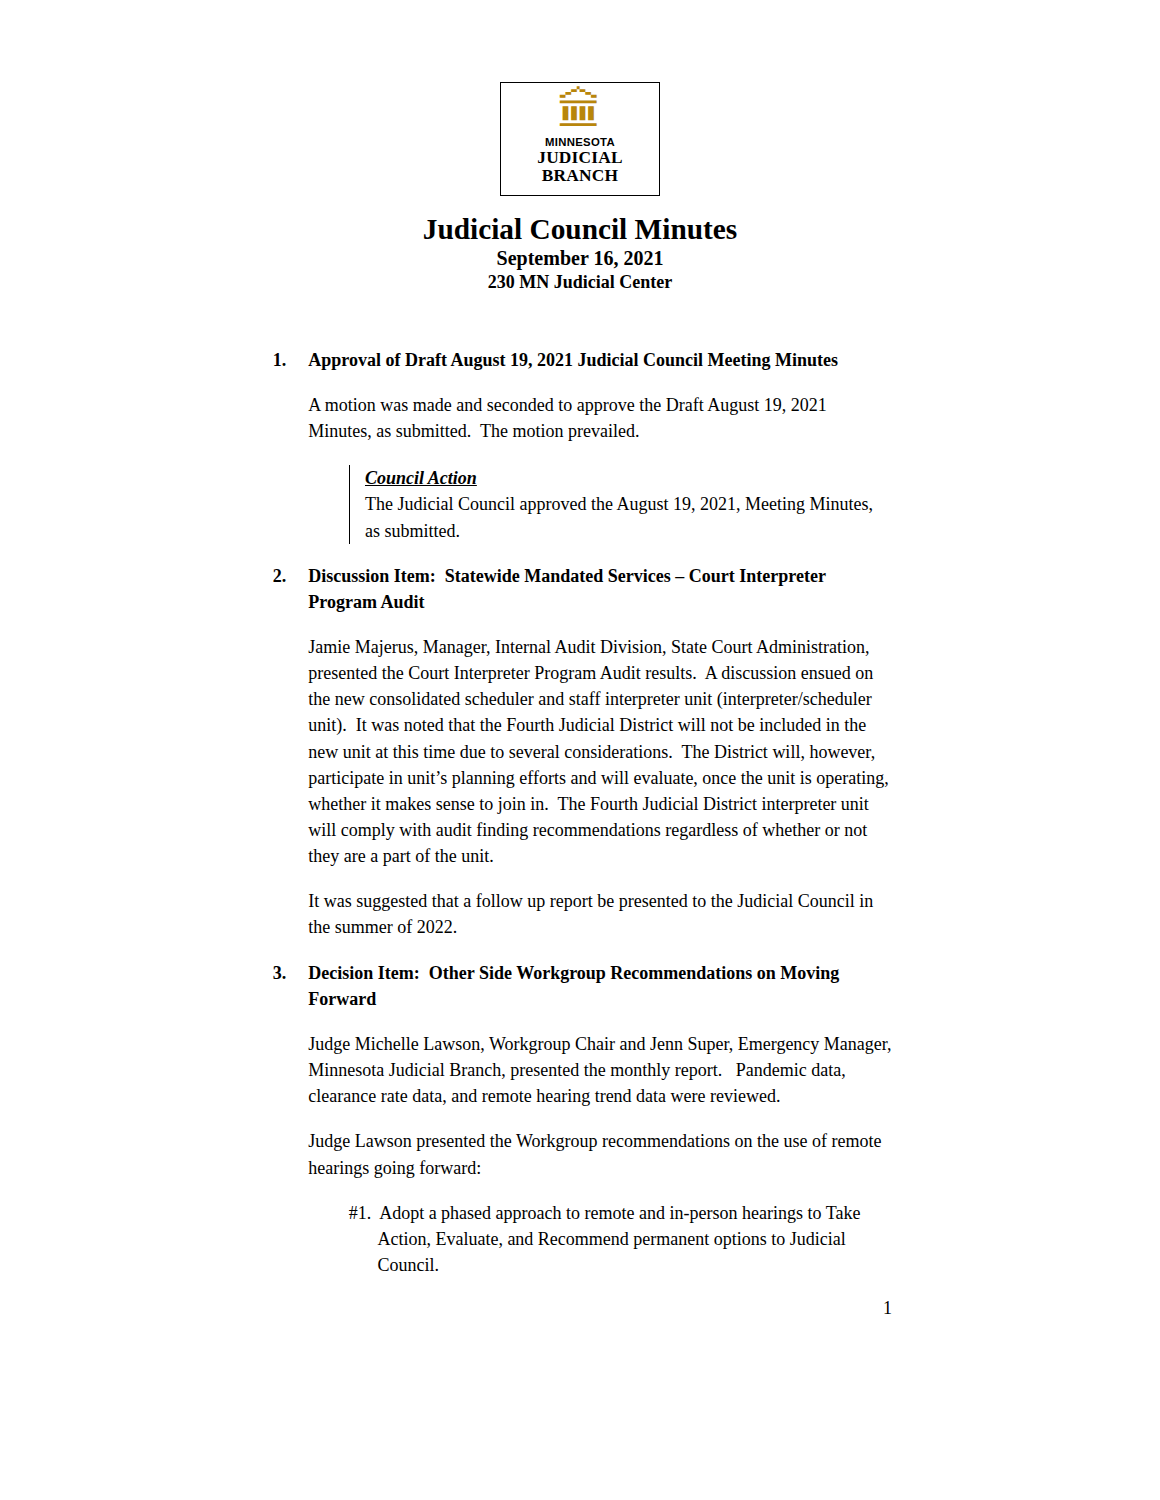🏛 MINNESOTA JUDICIAL BRANCH
Judicial Council Minutes
September 16, 2021
230 MN Judicial Center
Approval of Draft August 19, 2021 Judicial Council Meeting Minutes
A motion was made and seconded to approve the Draft August 19, 2021 Minutes, as submitted. The motion prevailed.
Council Action
The Judicial Council approved the August 19, 2021, Meeting Minutes, as submitted.
Discussion Item: Statewide Mandated Services – Court Interpreter Program Audit
Jamie Majerus, Manager, Internal Audit Division, State Court Administration, presented the Court Interpreter Program Audit results. A discussion ensued on the new consolidated scheduler and staff interpreter unit (interpreter/scheduler unit). It was noted that the Fourth Judicial District will not be included in the new unit at this time due to several considerations. The District will, however, participate in unit’s planning efforts and will evaluate, once the unit is operating, whether it makes sense to join in. The Fourth Judicial District interpreter unit will comply with audit finding recommendations regardless of whether or not they are a part of the unit.
It was suggested that a follow up report be presented to the Judicial Council in the summer of 2022.
Decision Item: Other Side Workgroup Recommendations on Moving Forward
Judge Michelle Lawson, Workgroup Chair and Jenn Super, Emergency Manager, Minnesota Judicial Branch, presented the monthly report. Pandemic data, clearance rate data, and remote hearing trend data were reviewed.
Judge Lawson presented the Workgroup recommendations on the use of remote hearings going forward:
#1. Adopt a phased approach to remote and in-person hearings to Take Action, Evaluate, and Recommend permanent options to Judicial Council.
1